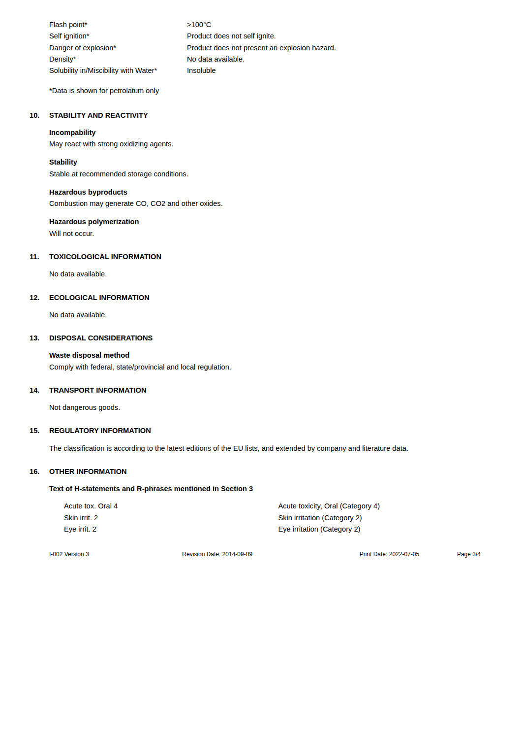| Flash point* | >100°C |
| Self ignition* | Product does not self ignite. |
| Danger of explosion* | Product does not present an explosion hazard. |
| Density* | No data available. |
| Solubility in/Miscibility with Water* | Insoluble |
*Data is shown for petrolatum only
10. Stability and Reactivity
Incompability
May react with strong oxidizing agents.
Stability
Stable at recommended storage conditions.
Hazardous byproducts
Combustion may generate CO, CO2 and other oxides.
Hazardous polymerization
Will not occur.
11. Toxicological Information
No data available.
12. Ecological Information
No data available.
13. Disposal Considerations
Waste disposal method
Comply with federal, state/provincial and local regulation.
14. Transport Information
Not dangerous goods.
15. Regulatory Information
The classification is according to the latest editions of the EU lists, and extended by company and literature data.
16. Other Information
Text of H-statements and R-phrases mentioned in Section 3
| Acute tox. Oral 4 | Acute toxicity, Oral (Category 4) |
| Skin irrit. 2 | Skin irritation (Category 2) |
| Eye irrit. 2 | Eye irritation (Category 2) |
| I-002 Version 3 | Revision Date: 2014-09-09 | Print Date: 2022-07-05 | Page 3/4 |